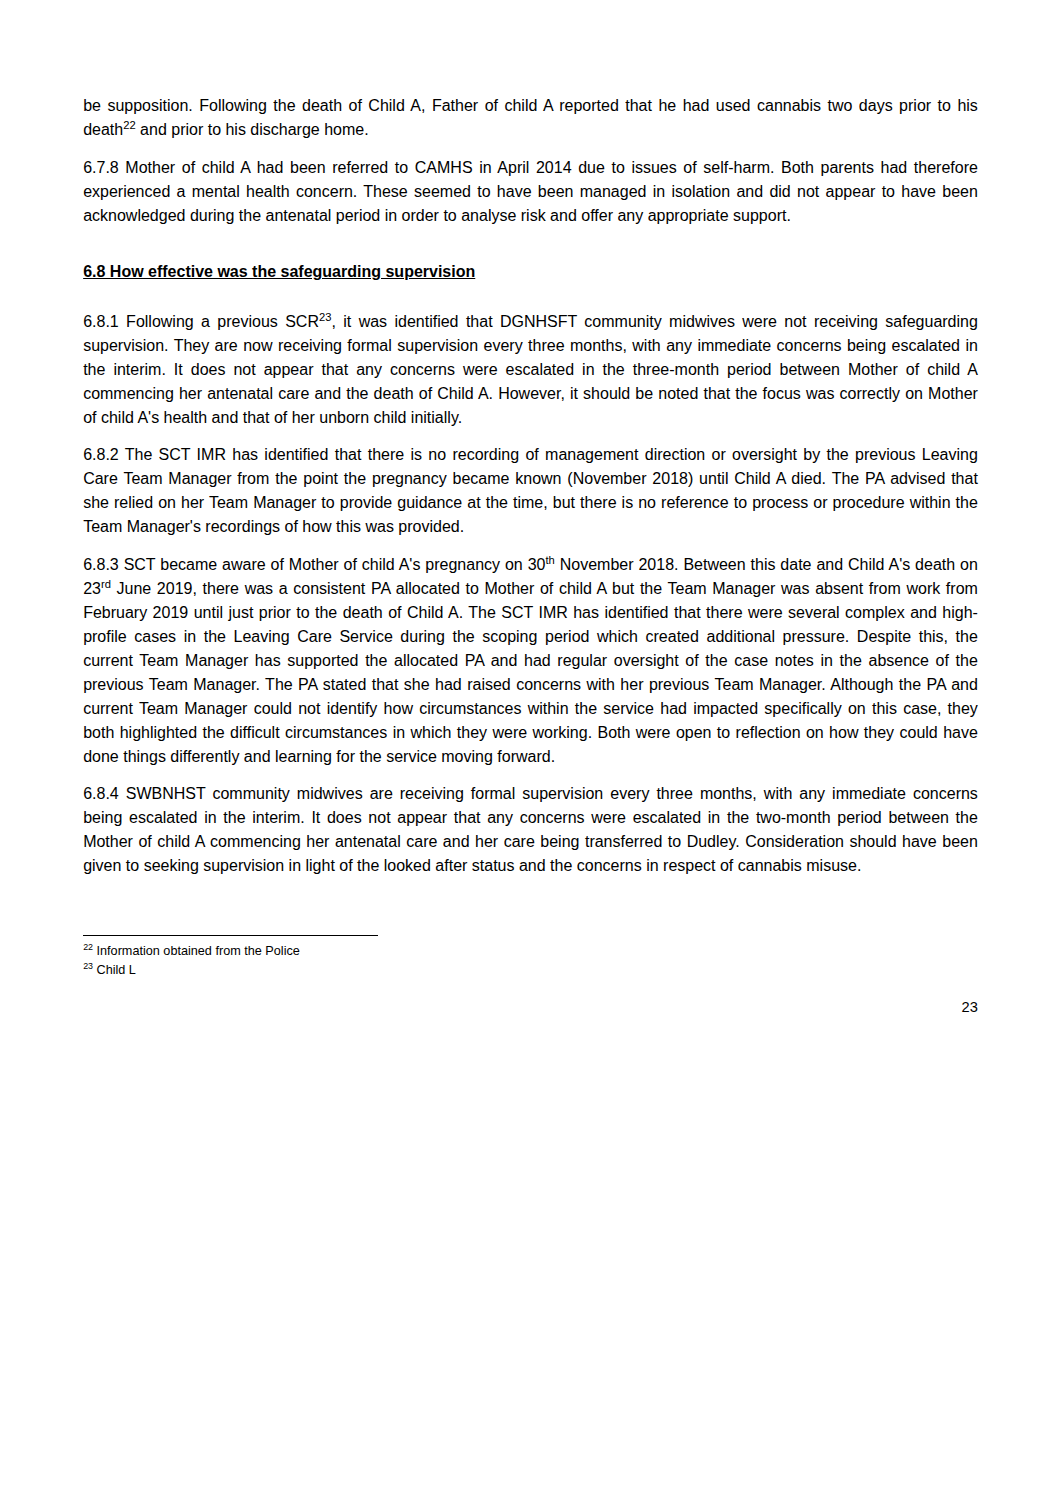be supposition. Following the death of Child A, Father of child A reported that he had used cannabis two days prior to his death22 and prior to his discharge home.
6.7.8 Mother of child A had been referred to CAMHS in April 2014 due to issues of self-harm. Both parents had therefore experienced a mental health concern. These seemed to have been managed in isolation and did not appear to have been acknowledged during the antenatal period in order to analyse risk and offer any appropriate support.
6.8 How effective was the safeguarding supervision
6.8.1 Following a previous SCR23, it was identified that DGNHSFT community midwives were not receiving safeguarding supervision. They are now receiving formal supervision every three months, with any immediate concerns being escalated in the interim. It does not appear that any concerns were escalated in the three-month period between Mother of child A commencing her antenatal care and the death of Child A. However, it should be noted that the focus was correctly on Mother of child A's health and that of her unborn child initially.
6.8.2 The SCT IMR has identified that there is no recording of management direction or oversight by the previous Leaving Care Team Manager from the point the pregnancy became known (November 2018) until Child A died. The PA advised that she relied on her Team Manager to provide guidance at the time, but there is no reference to process or procedure within the Team Manager's recordings of how this was provided.
6.8.3 SCT became aware of Mother of child A's pregnancy on 30th November 2018. Between this date and Child A's death on 23rd June 2019, there was a consistent PA allocated to Mother of child A but the Team Manager was absent from work from February 2019 until just prior to the death of Child A. The SCT IMR has identified that there were several complex and high-profile cases in the Leaving Care Service during the scoping period which created additional pressure. Despite this, the current Team Manager has supported the allocated PA and had regular oversight of the case notes in the absence of the previous Team Manager. The PA stated that she had raised concerns with her previous Team Manager. Although the PA and current Team Manager could not identify how circumstances within the service had impacted specifically on this case, they both highlighted the difficult circumstances in which they were working. Both were open to reflection on how they could have done things differently and learning for the service moving forward.
6.8.4 SWBNHST community midwives are receiving formal supervision every three months, with any immediate concerns being escalated in the interim. It does not appear that any concerns were escalated in the two-month period between the Mother of child A commencing her antenatal care and her care being transferred to Dudley. Consideration should have been given to seeking supervision in light of the looked after status and the concerns in respect of cannabis misuse.
22 Information obtained from the Police
23 Child L
23